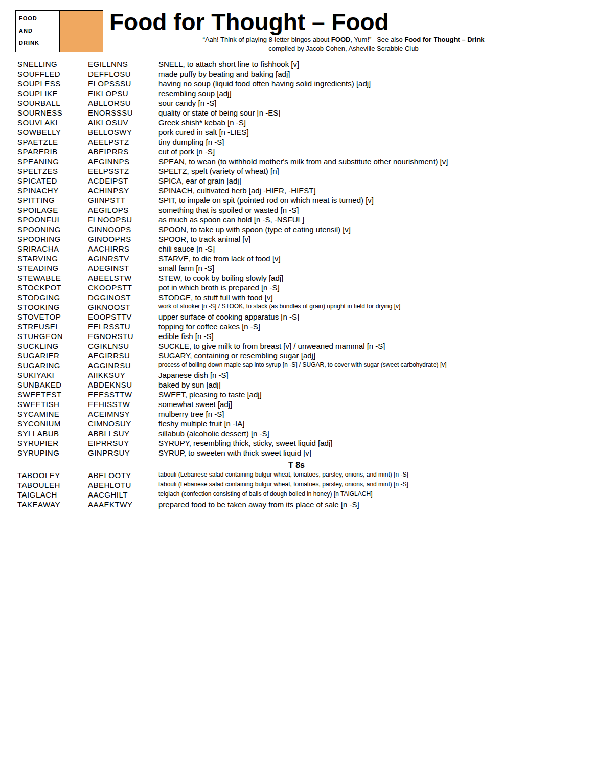FOOD
AND
DRINK
Food for Thought – Food
“Aah! Think of playing 8-letter bingos about FOOD, Yum!”– See also Food for Thought – Drink
compiled by Jacob Cohen, Asheville Scrabble Club
| SNELLING | EGILLNNS | SNELL, to attach short line to fishhook [v] |
| SOUFFLED | DEFFLOSU | made puffy by beating and baking [adj] |
| SOUPLESS | ELOPSSSU | having no soup (liquid food often having solid ingredients) [adj] |
| SOUPLIKE | EIKLOPSU | resembling soup [adj] |
| SOURBALL | ABLLORSU | sour candy [n -S] |
| SOURNESS | ENORSSSU | quality or state of being sour [n -ES] |
| SOUVLAKI | AIKLOSUV | Greek shish* kebab [n -S] |
| SOWBELLY | BELLOSWY | pork cured in salt [n -LIES] |
| SPAETZLE | AEELPSTZ | tiny dumpling [n -S] |
| SPARERIB | ABEIPRRS | cut of pork [n -S] |
| SPEANING | AEGINNPS | SPEAN, to wean (to withhold mother's milk from and substitute other nourishment) [v] |
| SPELTZES | EELPSSTZ | SPELTZ, spelt (variety of wheat) [n] |
| SPICATED | ACDEIPST | SPICA, ear of grain [adj] |
| SPINACHY | ACHINPSY | SPINACH, cultivated herb [adj -HIER, -HIEST] |
| SPITTING | GIINPSTT | SPIT, to impale on spit (pointed rod on which meat is turned) [v] |
| SPOILAGE | AEGILOPS | something that is spoiled or wasted [n -S] |
| SPOONFUL | FLNOOPSU | as much as spoon can hold [n -S, -NSFUL] |
| SPOONING | GINNOOPS | SPOON, to take up with spoon (type of eating utensil) [v] |
| SPOORING | GINOOPRS | SPOOR, to track animal [v] |
| SRIRACHA | AACHIRRS | chili sauce [n -S] |
| STARVING | AGINRSTV | STARVE, to die from lack of food [v] |
| STEADING | ADEGINST | small farm [n -S] |
| STEWABLE | ABEELSTW | STEW, to cook by boiling slowly [adj] |
| STOCKPOT | CKOOPSTT | pot in which broth is prepared [n -S] |
| STODGING | DGGINOST | STODGE, to stuff full with food [v] |
| STOOKING | GIKNOOST | work of stooker [n -S] / STOOK, to stack (as bundles of grain) upright in field for drying [v] |
| STOVETOP | EOOPSTTV | upper surface of cooking apparatus [n -S] |
| STREUSEL | EELRSSTU | topping for coffee cakes [n -S] |
| STURGEON | EGNORSTU | edible fish [n -S] |
| SUCKLING | CGIKLNSU | SUCKLE, to give milk to from breast [v] / unweaned mammal [n -S] |
| SUGARIER | AEGIRRSU | SUGARY, containing or resembling sugar [adj] |
| SUGARING | AGGINRSU | process of boiling down maple sap into syrup [n -S] / SUGAR, to cover with sugar (sweet carbohydrate) [v] |
| SUKIYAKI | AIIKKSUY | Japanese dish [n -S] |
| SUNBAKED | ABDEKNSU | baked by sun [adj] |
| SWEETEST | EEESSTTW | SWEET, pleasing to taste [adj] |
| SWEETISH | EEHISSTW | somewhat sweet [adj] |
| SYCAMINE | ACEIMNSY | mulberry tree [n -S] |
| SYCONIUM | CIMNOSUY | fleshy multiple fruit [n -IA] |
| SYLLABUB | ABBLLSUY | sillabub (alcoholic dessert) [n -S] |
| SYRUPIER | EIPRRSUY | SYRUPY, resembling thick, sticky, sweet liquid [adj] |
| SYRUPING | GINPRSUY | SYRUP, to sweeten with thick sweet liquid [v] |
| T 8s |
| TABOOLEY | ABELOOTY | tabouli (Lebanese salad containing bulgur wheat, tomatoes, parsley, onions, and mint) [n -S] |
| TABOULEH | ABEHLOTU | tabouli (Lebanese salad containing bulgur wheat, tomatoes, parsley, onions, and mint) [n -S] |
| TAIGLACH | AACGHILT | teiglach (confection consisting of balls of dough boiled in honey) [n TAIGLACH] |
| TAKEAWAY | AAAEKTWY | prepared food to be taken away from its place of sale [n -S] |